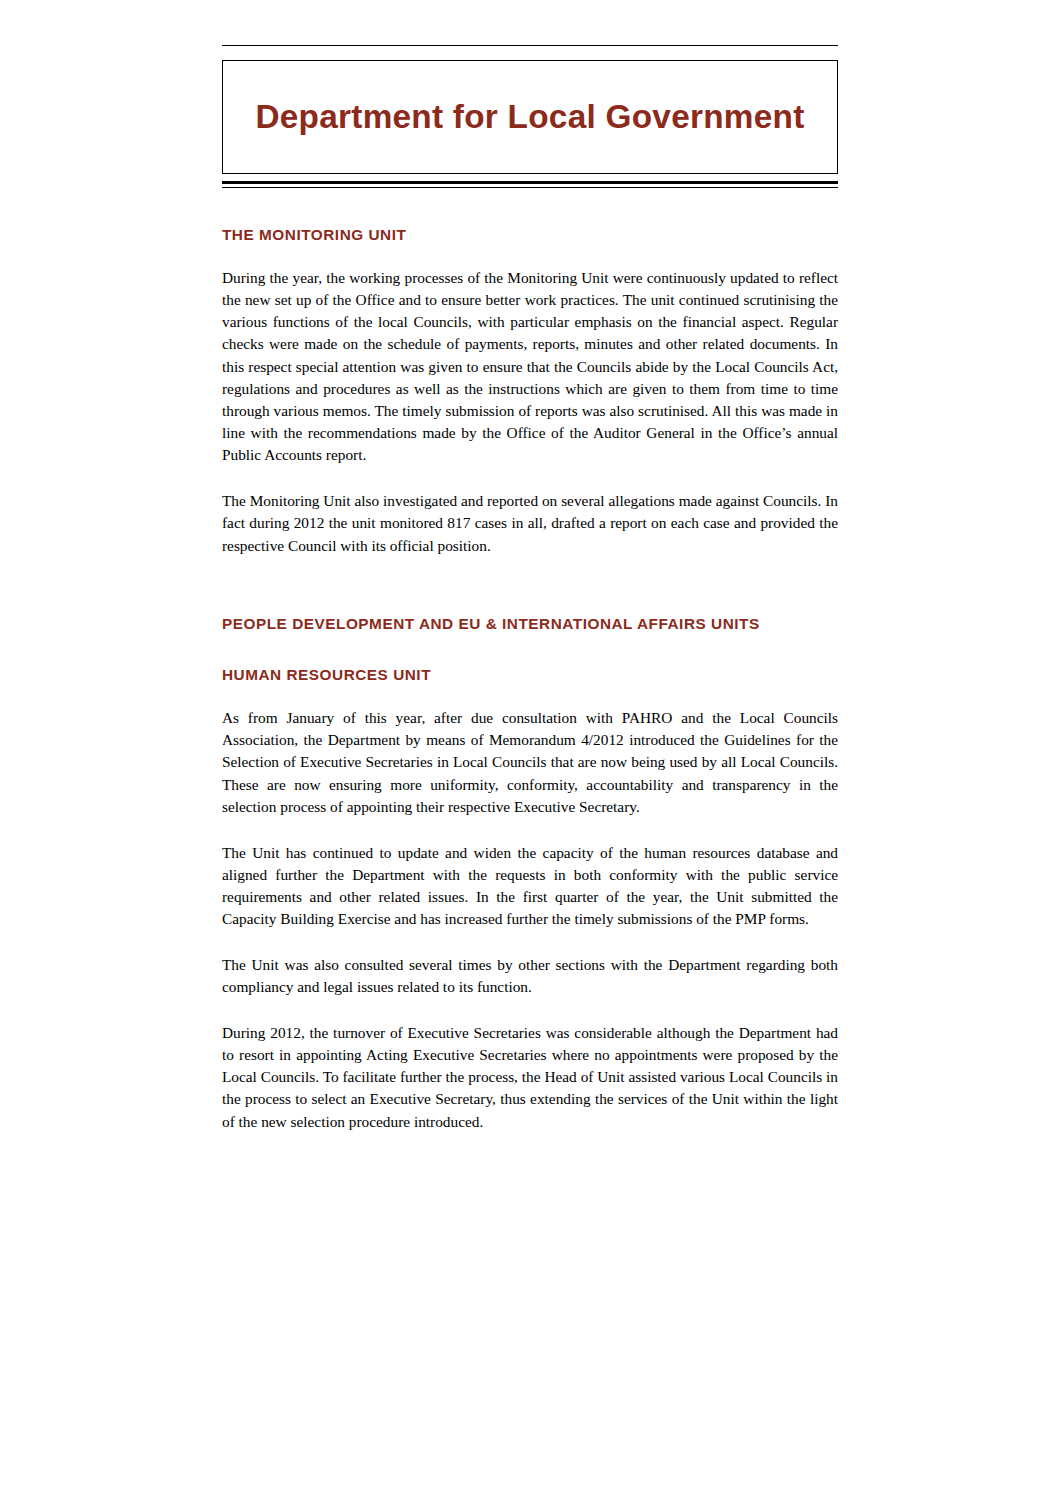Department for Local Government
The Monitoring Unit
During the year, the working processes of the Monitoring Unit were continuously updated to reflect the new set up of the Office and to ensure better work practices. The unit continued scrutinising the various functions of the local Councils, with particular emphasis on the financial aspect. Regular checks were made on the schedule of payments, reports, minutes and other related documents. In this respect special attention was given to ensure that the Councils abide by the Local Councils Act, regulations and procedures as well as the instructions which are given to them from time to time through various memos. The timely submission of reports was also scrutinised. All this was made in line with the recommendations made by the Office of the Auditor General in the Office’s annual Public Accounts report.
The Monitoring Unit also investigated and reported on several allegations made against Councils. In fact during 2012 the unit monitored 817 cases in all, drafted a report on each case and provided the respective Council with its official position.
People Development and EU & International Affairs Units
Human Resources Unit
As from January of this year, after due consultation with PAHRO and the Local Councils Association, the Department by means of Memorandum 4/2012 introduced the Guidelines for the Selection of Executive Secretaries in Local Councils that are now being used by all Local Councils. These are now ensuring more uniformity, conformity, accountability and transparency in the selection process of appointing their respective Executive Secretary.
The Unit has continued to update and widen the capacity of the human resources database and aligned further the Department with the requests in both conformity with the public service requirements and other related issues. In the first quarter of the year, the Unit submitted the Capacity Building Exercise and has increased further the timely submissions of the PMP forms.
The Unit was also consulted several times by other sections with the Department regarding both compliancy and legal issues related to its function.
During 2012, the turnover of Executive Secretaries was considerable although the Department had to resort in appointing Acting Executive Secretaries where no appointments were proposed by the Local Councils. To facilitate further the process, the Head of Unit assisted various Local Councils in the process to select an Executive Secretary, thus extending the services of the Unit within the light of the new selection procedure introduced.